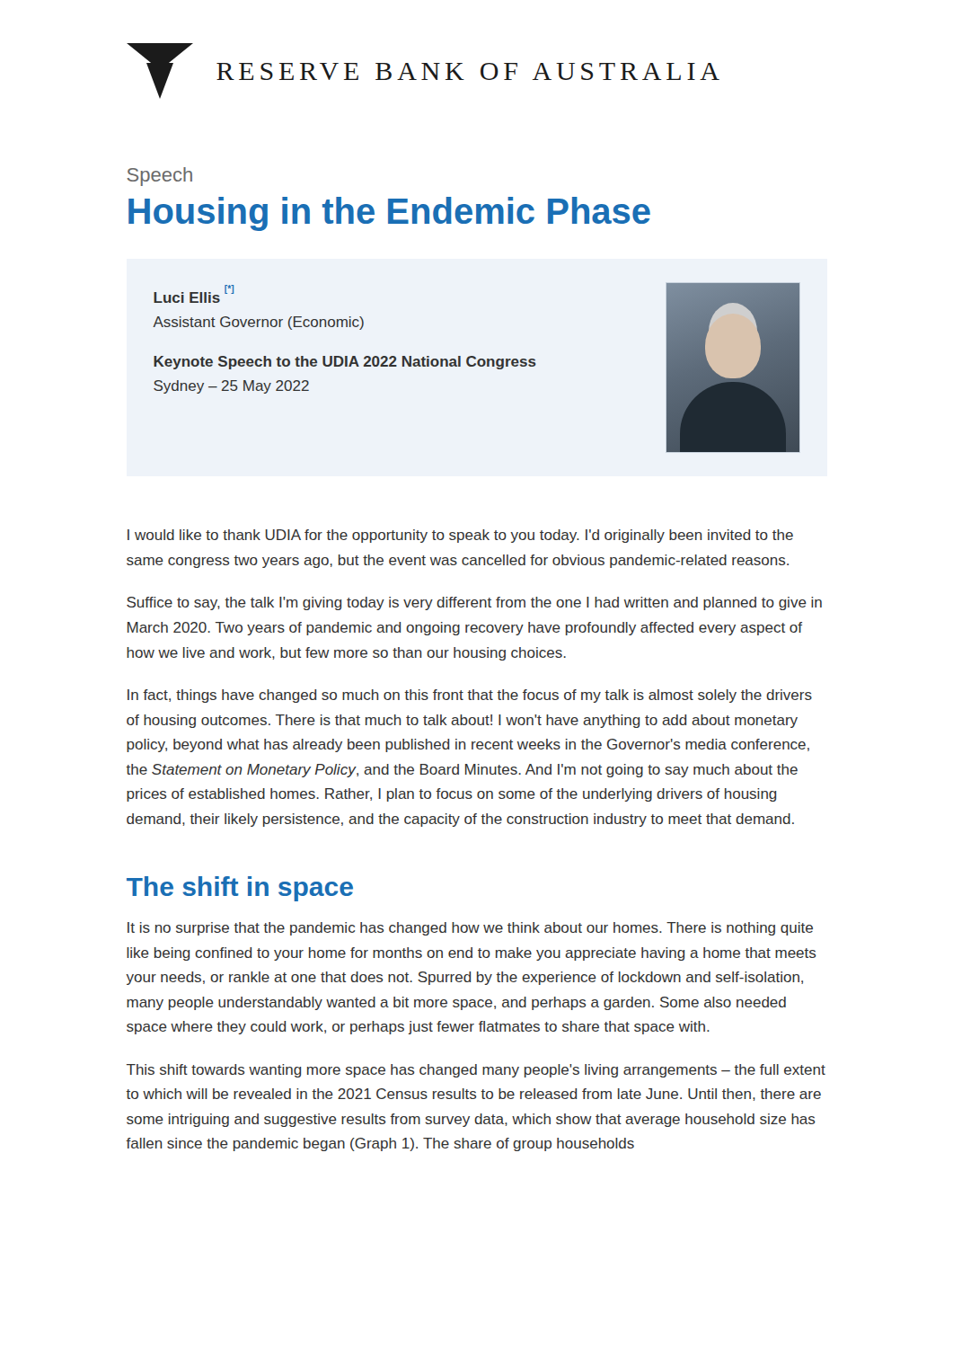RESERVE BANK OF AUSTRALIA
Speech
Housing in the Endemic Phase
Luci Ellis [*]
Assistant Governor (Economic)
Keynote Speech to the UDIA 2022 National Congress
Sydney – 25 May 2022
Portrait of Luci Ellis
I would like to thank UDIA for the opportunity to speak to you today. I'd originally been invited to the same congress two years ago, but the event was cancelled for obvious pandemic-related reasons.
Suffice to say, the talk I'm giving today is very different from the one I had written and planned to give in March 2020. Two years of pandemic and ongoing recovery have profoundly affected every aspect of how we live and work, but few more so than our housing choices.
In fact, things have changed so much on this front that the focus of my talk is almost solely the drivers of housing outcomes. There is that much to talk about! I won't have anything to add about monetary policy, beyond what has already been published in recent weeks in the Governor's media conference, the Statement on Monetary Policy, and the Board Minutes. And I'm not going to say much about the prices of established homes. Rather, I plan to focus on some of the underlying drivers of housing demand, their likely persistence, and the capacity of the construction industry to meet that demand.
The shift in space
It is no surprise that the pandemic has changed how we think about our homes. There is nothing quite like being confined to your home for months on end to make you appreciate having a home that meets your needs, or rankle at one that does not. Spurred by the experience of lockdown and self-isolation, many people understandably wanted a bit more space, and perhaps a garden. Some also needed space where they could work, or perhaps just fewer flatmates to share that space with.
This shift towards wanting more space has changed many people's living arrangements – the full extent to which will be revealed in the 2021 Census results to be released from late June. Until then, there are some intriguing and suggestive results from survey data, which show that average household size has fallen since the pandemic began (Graph 1). The share of group households